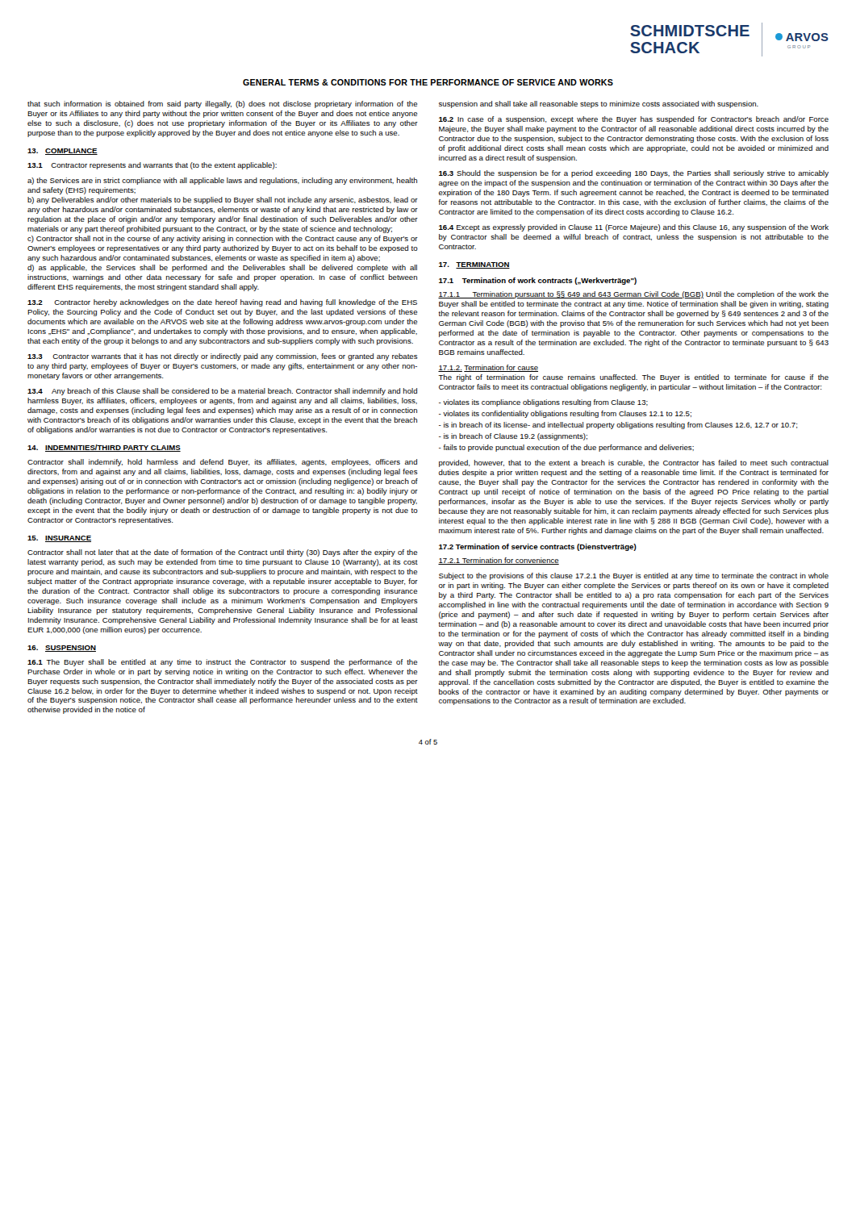SCHMIDTSCHE
SCHACK
ARVOS
GROUP
General Terms & Conditions for the Performance of Service and Works
that such information is obtained from said party illegally, (b) does not disclose proprietary information of the Buyer or its Affiliates to any third party without the prior written consent of the Buyer and does not entice anyone else to such a disclosure, (c) does not use proprietary information of the Buyer or its Affiliates to any other purpose than to the purpose explicitly approved by the Buyer and does not entice anyone else to such a use.
13. COMPLIANCE
13.1 Contractor represents and warrants that (to the extent applicable):
a) the Services are in strict compliance with all applicable laws and regulations, including any environment, health and safety (EHS) requirements;
b) any Deliverables and/or other materials to be supplied to Buyer shall not include any arsenic, asbestos, lead or any other hazardous and/or contaminated substances, elements or waste of any kind that are restricted by law or regulation at the place of origin and/or any temporary and/or final destination of such Deliverables and/or other materials or any part thereof prohibited pursuant to the Contract, or by the state of science and technology;
c) Contractor shall not in the course of any activity arising in connection with the Contract cause any of Buyer's or Owner's employees or representatives or any third party authorized by Buyer to act on its behalf to be exposed to any such hazardous and/or contaminated substances, elements or waste as specified in item a) above;
d) as applicable, the Services shall be performed and the Deliverables shall be delivered complete with all instructions, warnings and other data necessary for safe and proper operation. In case of conflict between different EHS requirements, the most stringent standard shall apply.
13.2 Contractor hereby acknowledges on the date hereof having read and having full knowledge of the EHS Policy, the Sourcing Policy and the Code of Conduct set out by Buyer, and the last updated versions of these documents which are available on the ARVOS web site at the following address www.arvos-group.com under the Icons „EHS" and „Compliance", and undertakes to comply with those provisions, and to ensure, when applicable, that each entity of the group it belongs to and any subcontractors and sub-suppliers comply with such provisions.
13.3 Contractor warrants that it has not directly or indirectly paid any commission, fees or granted any rebates to any third party, employees of Buyer or Buyer's customers, or made any gifts, entertainment or any other non-monetary favors or other arrangements.
13.4 Any breach of this Clause shall be considered to be a material breach. Contractor shall indemnify and hold harmless Buyer, its affiliates, officers, employees or agents, from and against any and all claims, liabilities, loss, damage, costs and expenses (including legal fees and expenses) which may arise as a result of or in connection with Contractor's breach of its obligations and/or warranties under this Clause, except in the event that the breach of obligations and/or warranties is not due to Contractor or Contractor's representatives.
14. INDEMNITIES/THIRD PARTY CLAIMS
Contractor shall indemnify, hold harmless and defend Buyer, its affiliates, agents, employees, officers and directors, from and against any and all claims, liabilities, loss, damage, costs and expenses (including legal fees and expenses) arising out of or in connection with Contractor's act or omission (including negligence) or breach of obligations in relation to the performance or non-performance of the Contract, and resulting in: a) bodily injury or death (including Contractor, Buyer and Owner personnel) and/or b) destruction of or damage to tangible property, except in the event that the bodily injury or death or destruction of or damage to tangible property is not due to Contractor or Contractor's representatives.
15. INSURANCE
Contractor shall not later that at the date of formation of the Contract until thirty (30) Days after the expiry of the latest warranty period, as such may be extended from time to time pursuant to Clause 10 (Warranty), at its cost procure and maintain, and cause its subcontractors and sub-suppliers to procure and maintain, with respect to the subject matter of the Contract appropriate insurance coverage, with a reputable insurer acceptable to Buyer, for the duration of the Contract. Contractor shall oblige its subcontractors to procure a corresponding insurance coverage. Such insurance coverage shall include as a minimum Workmen's Compensation and Employers Liability Insurance per statutory requirements, Comprehensive General Liability Insurance and Professional Indemnity Insurance. Comprehensive General Liability and Professional Indemnity Insurance shall be for at least EUR 1,000,000 (one million euros) per occurrence.
16. SUSPENSION
16.1 The Buyer shall be entitled at any time to instruct the Contractor to suspend the performance of the Purchase Order in whole or in part by serving notice in writing on the Contractor to such effect. Whenever the Buyer requests such suspension, the Contractor shall immediately notify the Buyer of the associated costs as per Clause 16.2 below, in order for the Buyer to determine whether it indeed wishes to suspend or not. Upon receipt of the Buyer's suspension notice, the Contractor shall cease all performance hereunder unless and to the extent otherwise provided in the notice of
suspension and shall take all reasonable steps to minimize costs associated with suspension.
16.2 In case of a suspension, except where the Buyer has suspended for Contractor's breach and/or Force Majeure, the Buyer shall make payment to the Contractor of all reasonable additional direct costs incurred by the Contractor due to the suspension, subject to the Contractor demonstrating those costs. With the exclusion of loss of profit additional direct costs shall mean costs which are appropriate, could not be avoided or minimized and incurred as a direct result of suspension.
16.3 Should the suspension be for a period exceeding 180 Days, the Parties shall seriously strive to amicably agree on the impact of the suspension and the continuation or termination of the Contract within 30 Days after the expiration of the 180 Days Term. If such agreement cannot be reached, the Contract is deemed to be terminated for reasons not attributable to the Contractor. In this case, with the exclusion of further claims, the claims of the Contractor are limited to the compensation of its direct costs according to Clause 16.2.
16.4 Except as expressly provided in Clause 11 (Force Majeure) and this Clause 16, any suspension of the Work by Contractor shall be deemed a wilful breach of contract, unless the suspension is not attributable to the Contractor.
17. TERMINATION
17.1 Termination of work contracts („Werkverträge")
17.1.1 Termination pursuant to §§ 649 and 643 German Civil Code (BGB) Until the completion of the work the Buyer shall be entitled to terminate the contract at any time. Notice of termination shall be given in writing, stating the relevant reason for termination. Claims of the Contractor shall be governed by § 649 sentences 2 and 3 of the German Civil Code (BGB) with the proviso that 5% of the remuneration for such Services which had not yet been performed at the date of termination is payable to the Contractor. Other payments or compensations to the Contractor as a result of the termination are excluded. The right of the Contractor to terminate pursuant to § 643 BGB remains unaffected.
17.1.2. Termination for cause
The right of termination for cause remains unaffected. The Buyer is entitled to terminate for cause if the Contractor fails to meet its contractual obligations negligently, in particular – without limitation – if the Contractor:
violates its compliance obligations resulting from Clause 13;
violates its confidentiality obligations resulting from Clauses 12.1 to 12.5;
is in breach of its license- and intellectual property obligations resulting from Clauses 12.6, 12.7 or 10.7;
is in breach of Clause 19.2 (assignments);
fails to provide punctual execution of the due performance and deliveries;
provided, however, that to the extent a breach is curable, the Contractor has failed to meet such contractual duties despite a prior written request and the setting of a reasonable time limit. If the Contract is terminated for cause, the Buyer shall pay the Contractor for the services the Contractor has rendered in conformity with the Contract up until receipt of notice of termination on the basis of the agreed PO Price relating to the partial performances, insofar as the Buyer is able to use the services. If the Buyer rejects Services wholly or partly because they are not reasonably suitable for him, it can reclaim payments already effected for such Services plus interest equal to the then applicable interest rate in line with § 288 II BGB (German Civil Code), however with a maximum interest rate of 5%. Further rights and damage claims on the part of the Buyer shall remain unaffected.
17.2 Termination of service contracts (Dienstverträge)
17.2.1 Termination for convenience
Subject to the provisions of this clause 17.2.1 the Buyer is entitled at any time to terminate the contract in whole or in part in writing. The Buyer can either complete the Services or parts thereof on its own or have it completed by a third Party. The Contractor shall be entitled to a) a pro rata compensation for each part of the Services accomplished in line with the contractual requirements until the date of termination in accordance with Section 9 (price and payment) – and after such date if requested in writing by Buyer to perform certain Services after termination – and (b) a reasonable amount to cover its direct and unavoidable costs that have been incurred prior to the termination or for the payment of costs of which the Contractor has already committed itself in a binding way on that date, provided that such amounts are duly established in writing. The amounts to be paid to the Contractor shall under no circumstances exceed in the aggregate the Lump Sum Price or the maximum price – as the case may be. The Contractor shall take all reasonable steps to keep the termination costs as low as possible and shall promptly submit the termination costs along with supporting evidence to the Buyer for review and approval. If the cancellation costs submitted by the Contractor are disputed, the Buyer is entitled to examine the books of the contractor or have it examined by an auditing company determined by Buyer. Other payments or compensations to the Contractor as a result of termination are excluded.
4 of 5